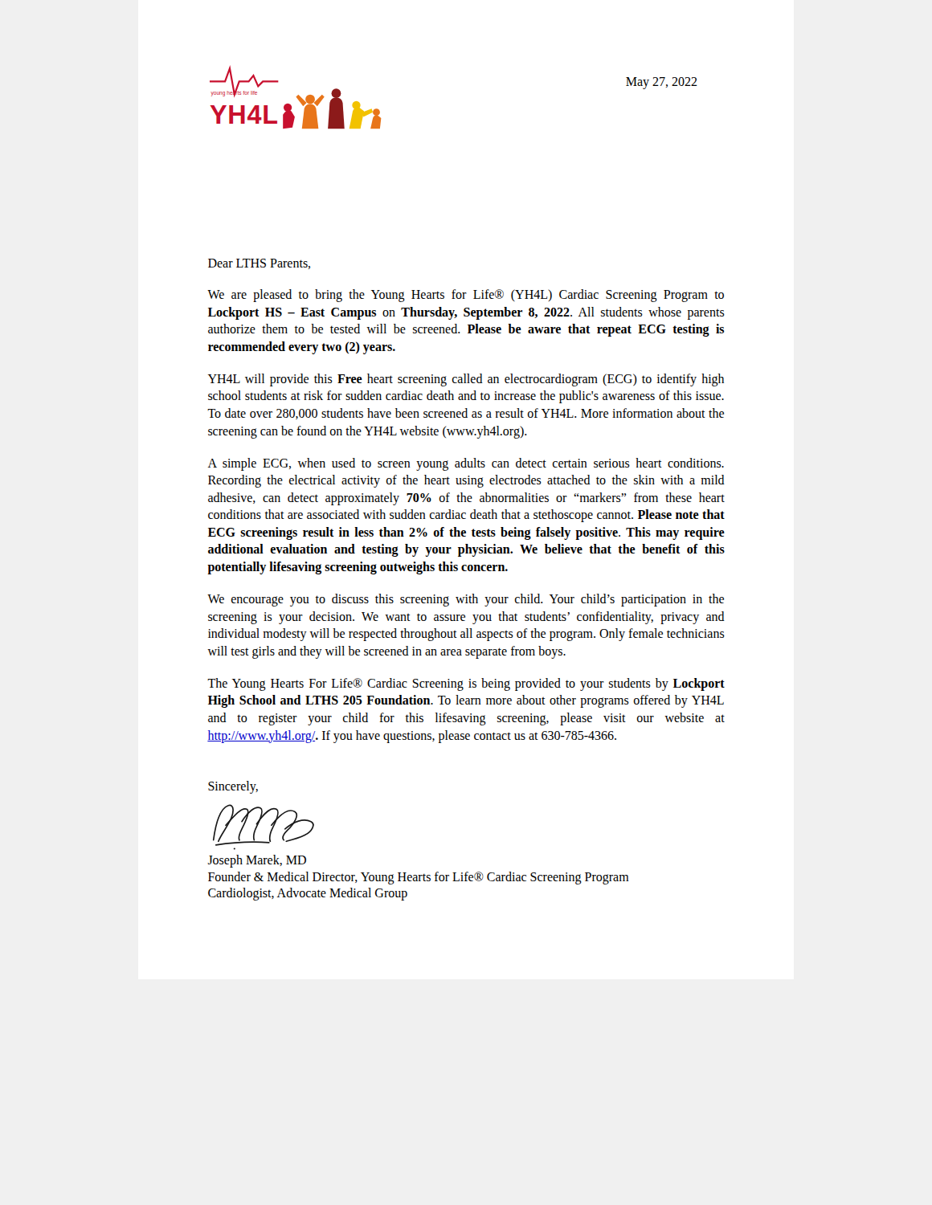young hearts for life YH4L
May 27, 2022
Dear LTHS Parents,
We are pleased to bring the Young Hearts for Life® (YH4L) Cardiac Screening Program to Lockport HS – East Campus on Thursday, September 8, 2022. All students whose parents authorize them to be tested will be screened. Please be aware that repeat ECG testing is recommended every two (2) years.
YH4L will provide this Free heart screening called an electrocardiogram (ECG) to identify high school students at risk for sudden cardiac death and to increase the public's awareness of this issue. To date over 280,000 students have been screened as a result of YH4L. More information about the screening can be found on the YH4L website (www.yh4l.org).
A simple ECG, when used to screen young adults can detect certain serious heart conditions. Recording the electrical activity of the heart using electrodes attached to the skin with a mild adhesive, can detect approximately 70% of the abnormalities or “markers” from these heart conditions that are associated with sudden cardiac death that a stethoscope cannot. Please note that ECG screenings result in less than 2% of the tests being falsely positive. This may require additional evaluation and testing by your physician. We believe that the benefit of this potentially lifesaving screening outweighs this concern.
We encourage you to discuss this screening with your child. Your child’s participation in the screening is your decision. We want to assure you that students’ confidentiality, privacy and individual modesty will be respected throughout all aspects of the program. Only female technicians will test girls and they will be screened in an area separate from boys.
The Young Hearts For Life® Cardiac Screening is being provided to your students by Lockport High School and LTHS 205 Foundation. To learn more about other programs offered by YH4L and to register your child for this lifesaving screening, please visit our website at http://www.yh4l.org/. If you have questions, please contact us at 630-785-4366.
Sincerely,
Joseph Marek, MD Founder & Medical Director, Young Hearts for Life® Cardiac Screening Program Cardiologist, Advocate Medical Group